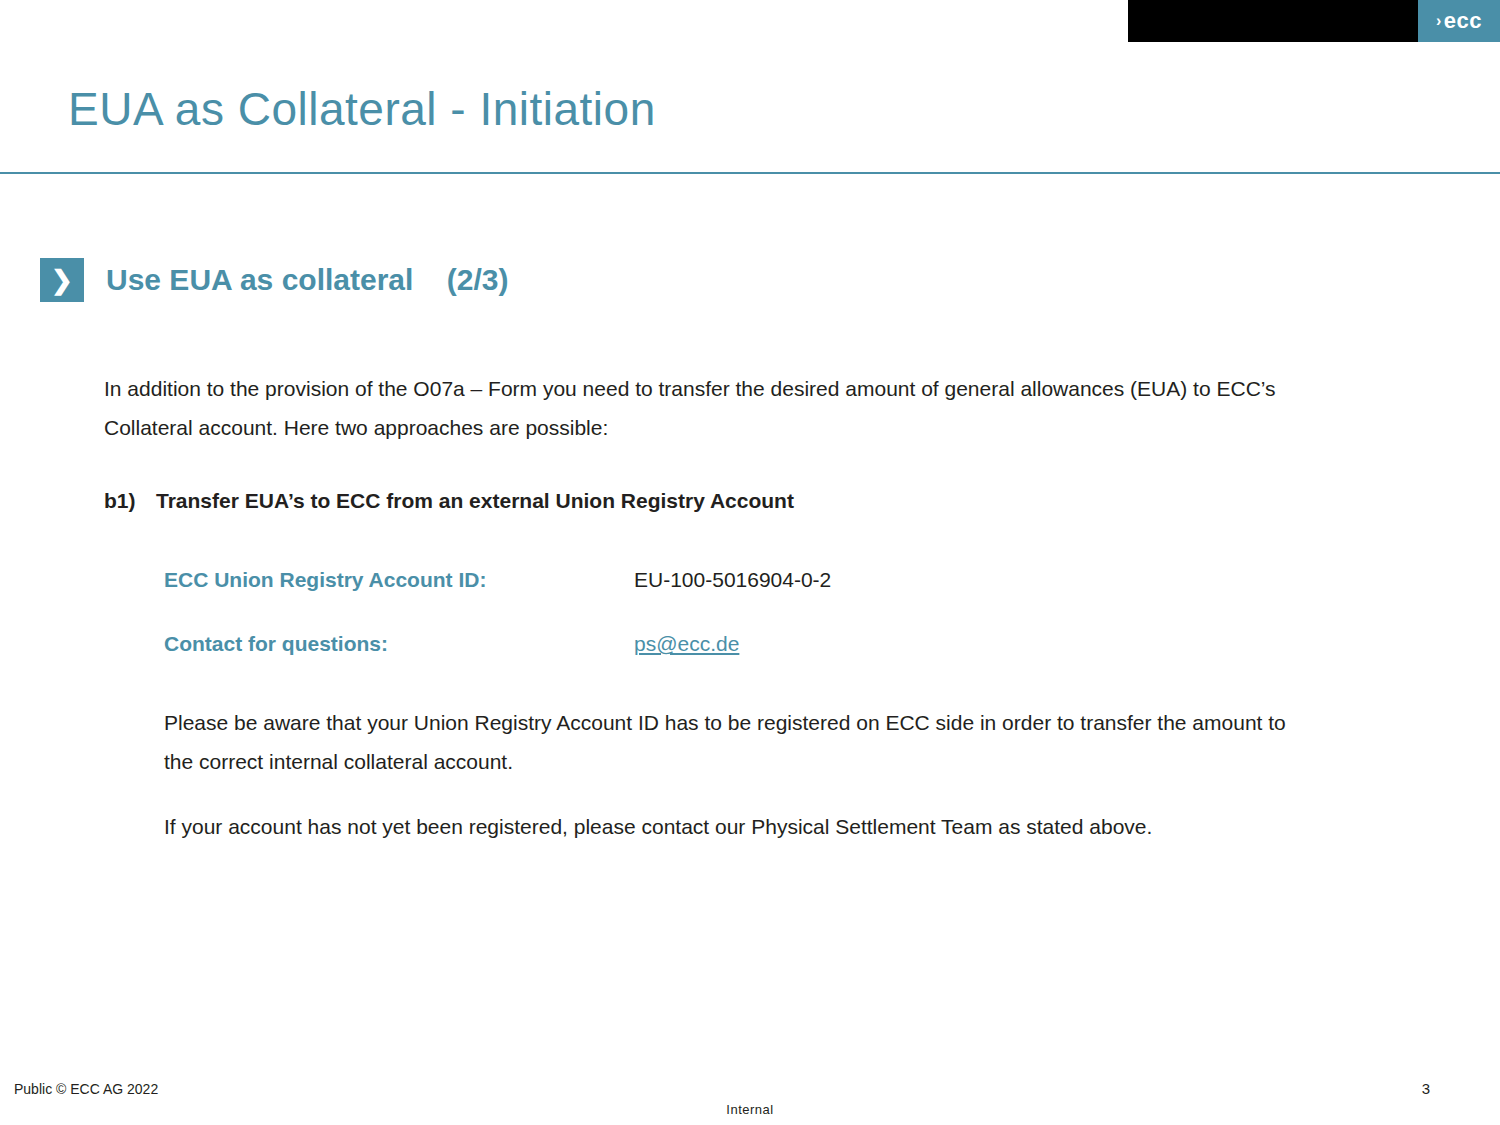›ecc
EUA as Collateral - Initiation
❯
Use EUA as collateral (2/3)
In addition to the provision of the O07a – Form you need to transfer the desired amount of general allowances (EUA) to ECC’s Collateral account. Here two approaches are possible:
b1) Transfer EUA’s to ECC from an external Union Registry Account
ECC Union Registry Account ID: EU-100-5016904-0-2
Contact for questions: ps@ecc.de
Please be aware that your Union Registry Account ID has to be registered on ECC side in order to transfer the amount to the correct internal collateral account.
If your account has not yet been registered, please contact our Physical Settlement Team as stated above.
Public © ECC AG 2022
Internal
3